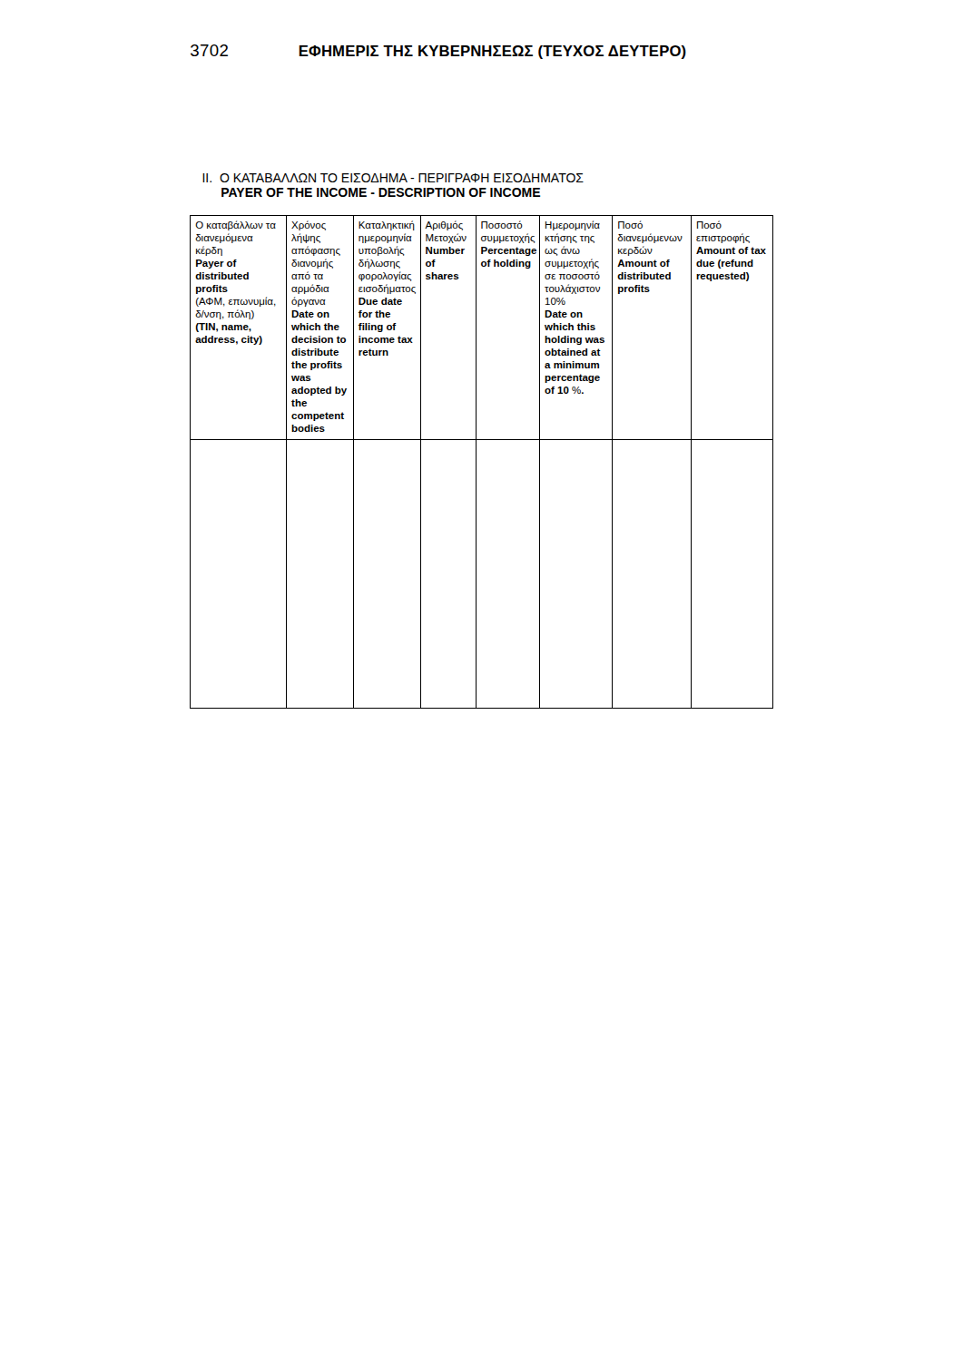3702
ΕΦΗΜΕΡΙΣ ΤΗΣ ΚΥΒΕΡΝΗΣΕΩΣ (ΤΕΥΧΟΣ ΔΕΥΤΕΡΟ)
ΙΙ. Ο ΚΑΤΑΒΑΛΛΩΝ ΤΟ ΕΙΣΟΔΗΜΑ - ΠΕΡΙΓΡΑΦΗ ΕΙΣΟΔΗΜΑΤΟΣ PAYER OF THE INCOME - DESCRIPTION OF INCOME
| Ο καταβάλλων τα διανεμόμενα κέρδη Payer of distributed profits (ΑΦΜ, επωνυμία, δ/νση, πόλη) (TIN, name, address, city) | Χρόνος λήψης απόφασης διανομής από τα αρμόδια όργανα Date on which the decision to distribute the profits was adopted by the competent bodies | Καταληκτική ημερομηνία υποβολής δήλωσης φορολογίας εισοδήματος Due date for the filing of income tax return | Αριθμός Μετοχών Number of shares | Ποσοστό συμμετοχής Percentage of holding | Ημερομηνία κτήσης της ως άνω συμμετοχής σε ποσοστό τουλάχιστον 10% Date on which this holding was obtained at a minimum percentage of 10 % . | Ποσό διανεμόμενων κερδών Amount of distributed profits | Ποσό επιστροφής Amount of tax due (refund requested) |
| --- | --- | --- | --- | --- | --- | --- | --- |